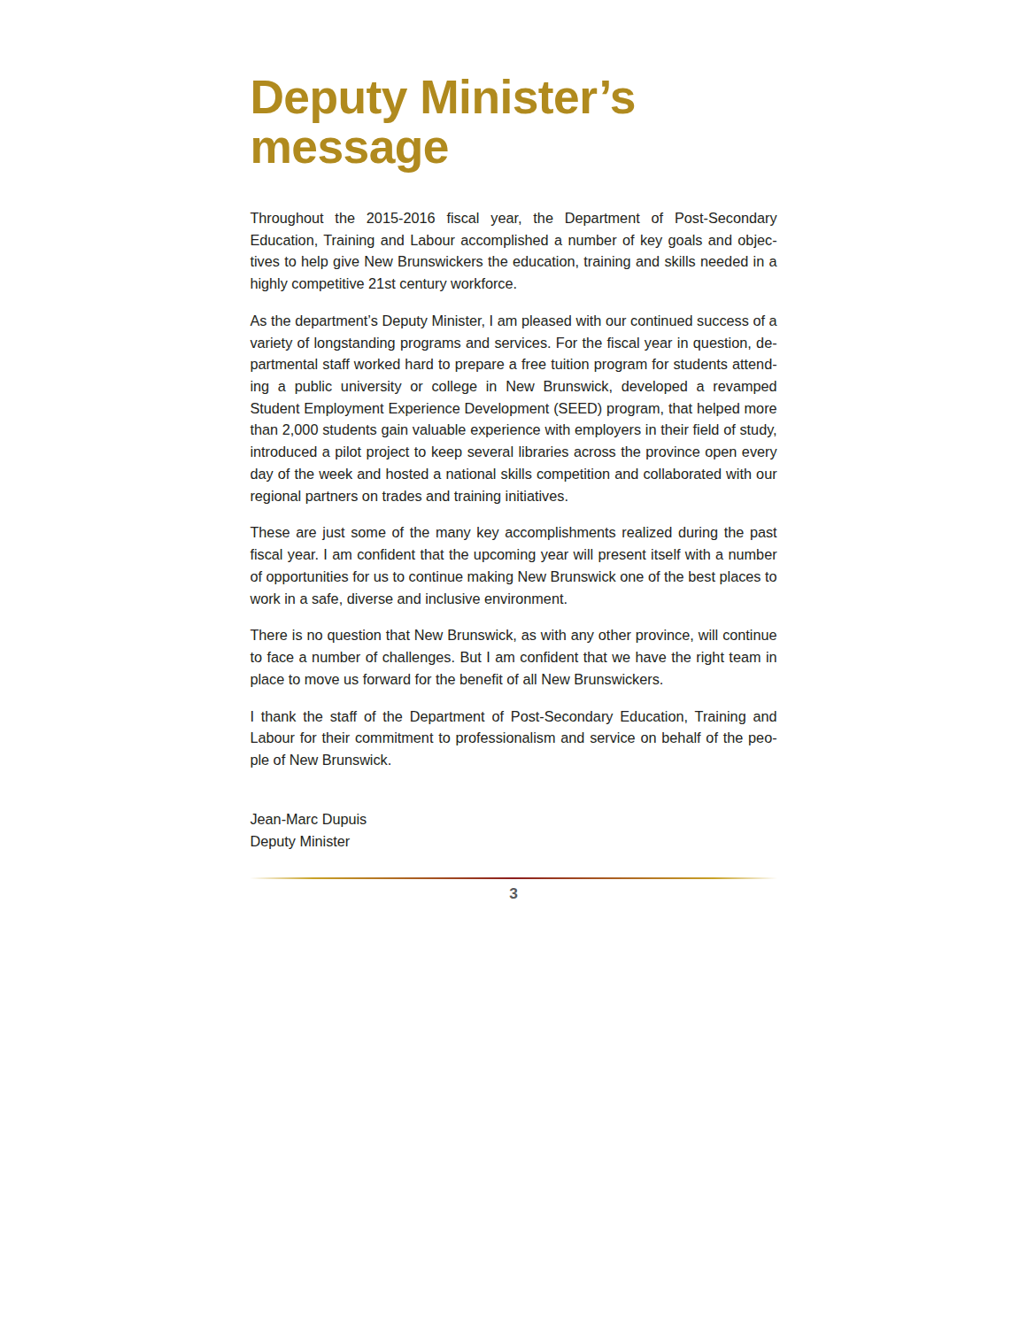Deputy Minister’s message
Throughout the 2015-2016 fiscal year, the Department of Post-Secondary Education, Training and Labour accomplished a number of key goals and objectives to help give New Brunswickers the education, training and skills needed in a highly competitive 21st century workforce.
As the department’s Deputy Minister, I am pleased with our continued success of a variety of longstanding programs and services. For the fiscal year in question, departmental staff worked hard to prepare a free tuition program for students attending a public university or college in New Brunswick, developed a revamped Student Employment Experience Development (SEED) program, that helped more than 2,000 students gain valuable experience with employers in their field of study, introduced a pilot project to keep several libraries across the province open every day of the week and hosted a national skills competition and collaborated with our regional partners on trades and training initiatives.
These are just some of the many key accomplishments realized during the past fiscal year. I am confident that the upcoming year will present itself with a number of opportunities for us to continue making New Brunswick one of the best places to work in a safe, diverse and inclusive environment.
There is no question that New Brunswick, as with any other province, will continue to face a number of challenges. But I am confident that we have the right team in place to move us forward for the benefit of all New Brunswickers.
I thank the staff of the Department of Post-Secondary Education, Training and Labour for their commitment to professionalism and service on behalf of the people of New Brunswick.
Jean-Marc Dupuis
Deputy Minister
3